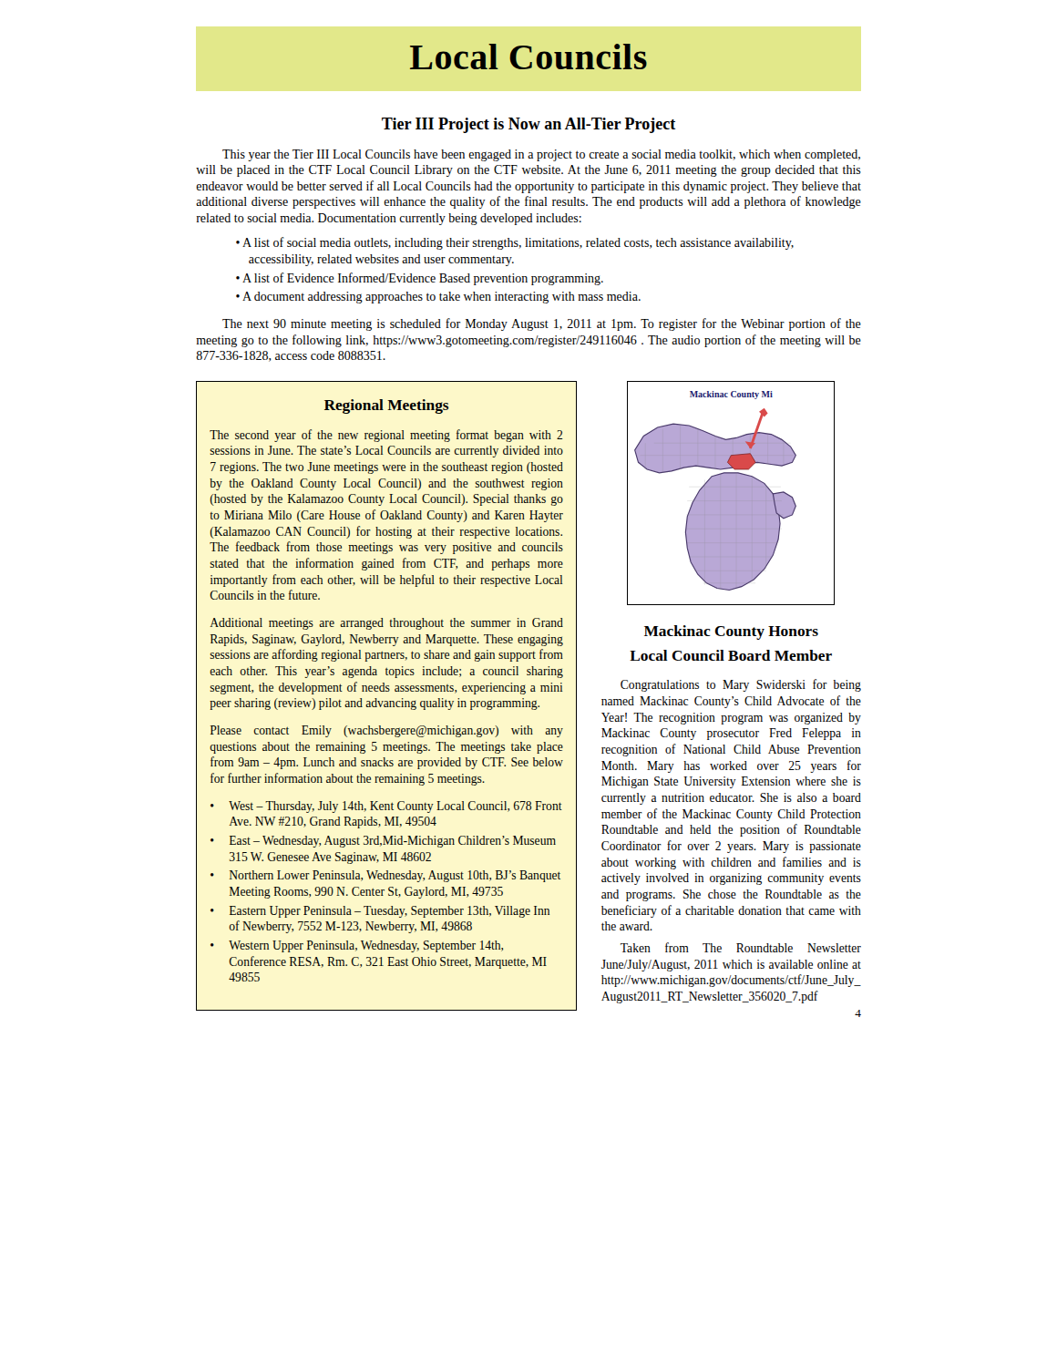Local Councils
Tier III Project is Now an All-Tier Project
This year the Tier III Local Councils have been engaged in a project to create a social media toolkit, which when completed, will be placed in the CTF Local Council Library on the CTF website. At the June 6, 2011 meeting the group decided that this endeavor would be better served if all Local Councils had the opportunity to participate in this dynamic project. They believe that additional diverse perspectives will enhance the quality of the final results. The end products will add a plethora of knowledge related to social media. Documentation currently being developed includes:
A list of social media outlets, including their strengths, limitations, related costs, tech assistance availability, accessibility, related websites and user commentary.
A list of Evidence Informed/Evidence Based prevention programming.
A document addressing approaches to take when interacting with mass media.
The next 90 minute meeting is scheduled for Monday August 1, 2011 at 1pm. To register for the Webinar portion of the meeting go to the following link, https://www3.gotomeeting.com/register/249116046 . The audio portion of the meeting will be 877-336-1828, access code 8088351.
Regional Meetings
The second year of the new regional meeting format began with 2 sessions in June. The state’s Local Councils are currently divided into 7 regions. The two June meetings were in the southeast region (hosted by the Oakland County Local Council) and the southwest region (hosted by the Kalamazoo County Local Council). Special thanks go to Miriana Milo (Care House of Oakland County) and Karen Hayter (Kalamazoo CAN Council) for hosting at their respective locations. The feedback from those meetings was very positive and councils stated that the information gained from CTF, and perhaps more importantly from each other, will be helpful to their respective Local Councils in the future.
Additional meetings are arranged throughout the summer in Grand Rapids, Saginaw, Gaylord, Newberry and Marquette. These engaging sessions are affording regional partners, to share and gain support from each other. This year’s agenda topics include; a council sharing segment, the development of needs assessments, experiencing a mini peer sharing (review) pilot and advancing quality in programming.
Please contact Emily (wachsbergere@michigan.gov) with any questions about the remaining 5 meetings. The meetings take place from 9am – 4pm. Lunch and snacks are provided by CTF. See below for further information about the remaining 5 meetings.
•West – Thursday, July 14th, Kent County Local Council, 678 Front Ave. NW #210, Grand Rapids, MI, 49504
•East – Wednesday, August 3rd,Mid-Michigan Children’s Museum 315 W. Genesee Ave Saginaw, MI 48602
•Northern Lower Peninsula, Wednesday, August 10th, BJ’s Banquet Meeting Rooms, 990 N. Center St, Gaylord, MI, 49735
•Eastern Upper Peninsula – Tuesday, September 13th, Village Inn of Newberry, 7552 M-123, Newberry, MI, 49868
•Western Upper Peninsula, Wednesday, September 14th, Conference RESA, Rm. C, 321 East Ohio Street, Marquette, MI 49855
Mackinac County Mi
Mackinac County Honors
Local Council Board Member
Congratulations to Mary Swiderski for being named Mackinac County’s Child Advocate of the Year! The recognition program was organized by Mackinac County prosecutor Fred Feleppa in recognition of National Child Abuse Prevention Month. Mary has worked over 25 years for Michigan State University Extension where she is currently a nutrition educator. She is also a board member of the Mackinac County Child Protection Roundtable and held the position of Roundtable Coordinator for over 2 years. Mary is passionate about working with children and families and is actively involved in organizing community events and programs. She chose the Roundtable as the beneficiary of a charitable donation that came with the award.
Taken from The Roundtable Newsletter June/July/August, 2011 which is available online at http://www.michigan.gov/documents/ctf/June_July_August2011_RT_Newsletter_356020_7.pdf
4